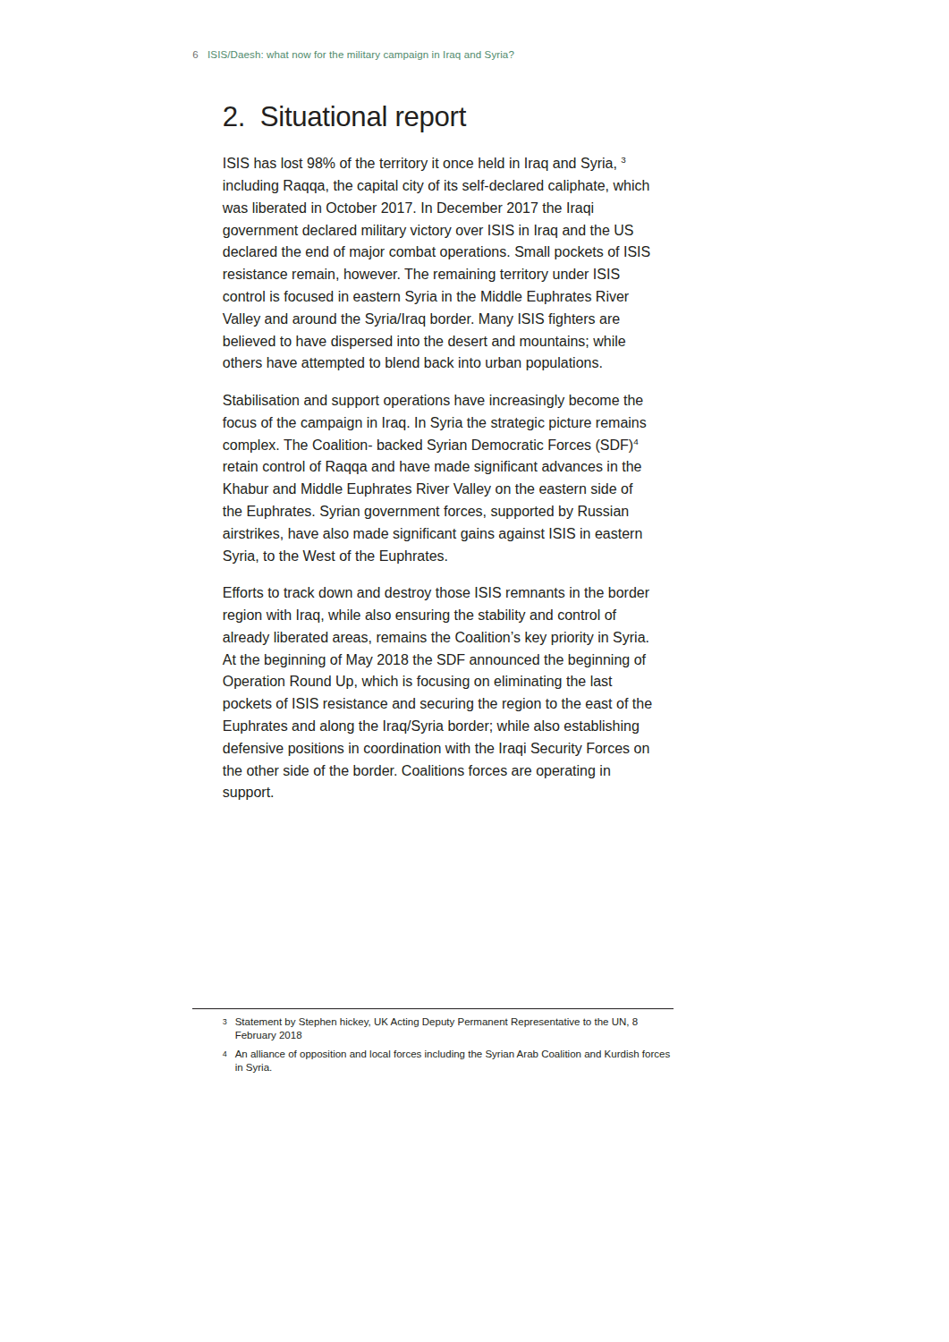6 ISIS/Daesh: what now for the military campaign in Iraq and Syria?
2. Situational report
ISIS has lost 98% of the territory it once held in Iraq and Syria, 3 including Raqqa, the capital city of its self-declared caliphate, which was liberated in October 2017. In December 2017 the Iraqi government declared military victory over ISIS in Iraq and the US declared the end of major combat operations. Small pockets of ISIS resistance remain, however. The remaining territory under ISIS control is focused in eastern Syria in the Middle Euphrates River Valley and around the Syria/Iraq border. Many ISIS fighters are believed to have dispersed into the desert and mountains; while others have attempted to blend back into urban populations.
Stabilisation and support operations have increasingly become the focus of the campaign in Iraq. In Syria the strategic picture remains complex. The Coalition- backed Syrian Democratic Forces (SDF)4 retain control of Raqqa and have made significant advances in the Khabur and Middle Euphrates River Valley on the eastern side of the Euphrates. Syrian government forces, supported by Russian airstrikes, have also made significant gains against ISIS in eastern Syria, to the West of the Euphrates.
Efforts to track down and destroy those ISIS remnants in the border region with Iraq, while also ensuring the stability and control of already liberated areas, remains the Coalition’s key priority in Syria. At the beginning of May 2018 the SDF announced the beginning of Operation Round Up, which is focusing on eliminating the last pockets of ISIS resistance and securing the region to the east of the Euphrates and along the Iraq/Syria border; while also establishing defensive positions in coordination with the Iraqi Security Forces on the other side of the border. Coalitions forces are operating in support.
3
Statement by Stephen hickey, UK Acting Deputy Permanent Representative to the UN, 8 February 2018
4
An alliance of opposition and local forces including the Syrian Arab Coalition and Kurdish forces in Syria.